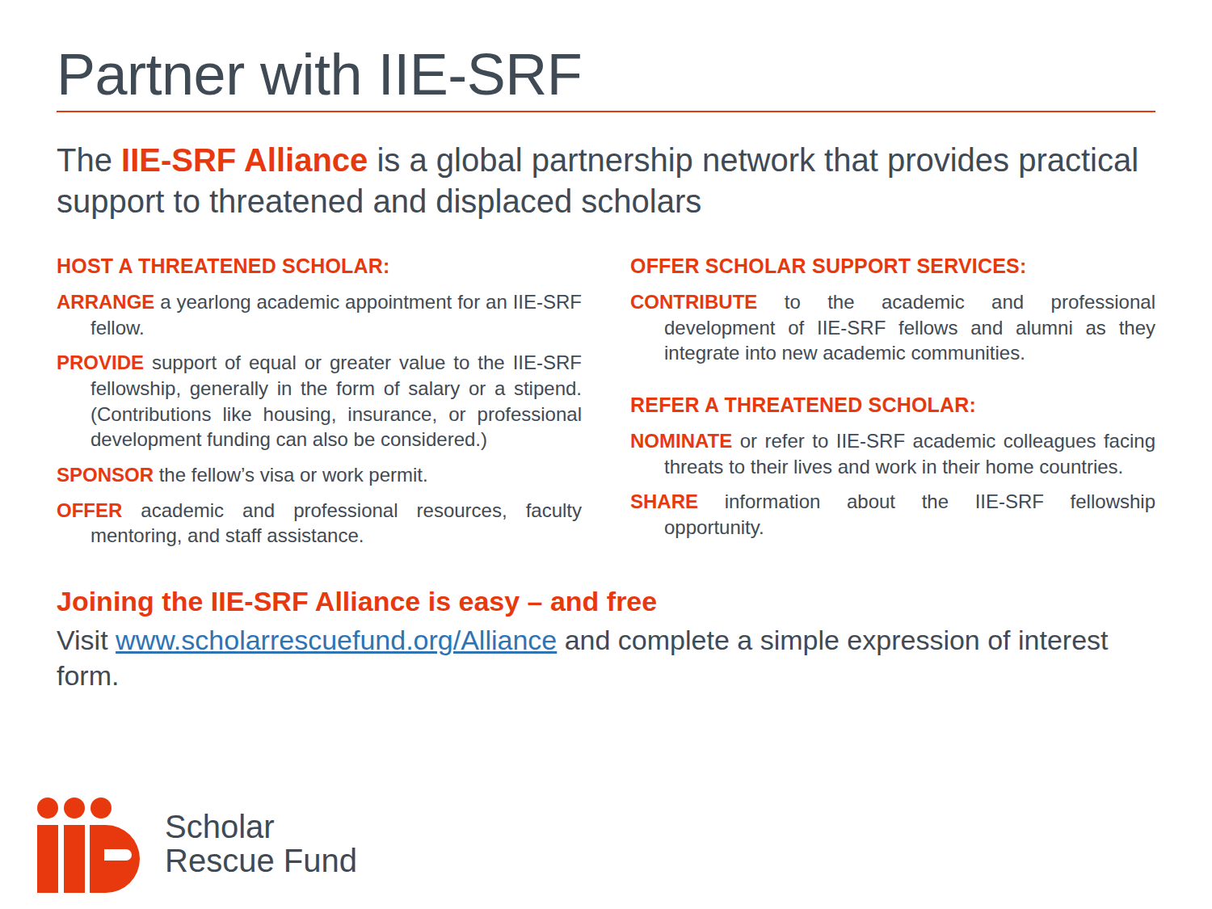Partner with IIE-SRF
The IIE-SRF Alliance is a global partnership network that provides practical support to threatened and displaced scholars
Host a threatened scholar:
Arrange a yearlong academic appointment for an IIE-SRF fellow.
Provide support of equal or greater value to the IIE-SRF fellowship, generally in the form of salary or a stipend. (Contributions like housing, insurance, or professional development funding can also be considered.)
Sponsor the fellow’s visa or work permit.
Offer academic and professional resources, faculty mentoring, and staff assistance.
Offer scholar support services:
Contribute to the academic and professional development of IIE-SRF fellows and alumni as they integrate into new academic communities.
Refer a threatened scholar:
Nominate or refer to IIE-SRF academic colleagues facing threats to their lives and work in their home countries.
Share information about the IIE-SRF fellowship opportunity.
Joining the IIE-SRF Alliance is easy – and free
Visit www.scholarrescuefund.org/Alliance and complete a simple expression of interest form.
Scholar Rescue Fund